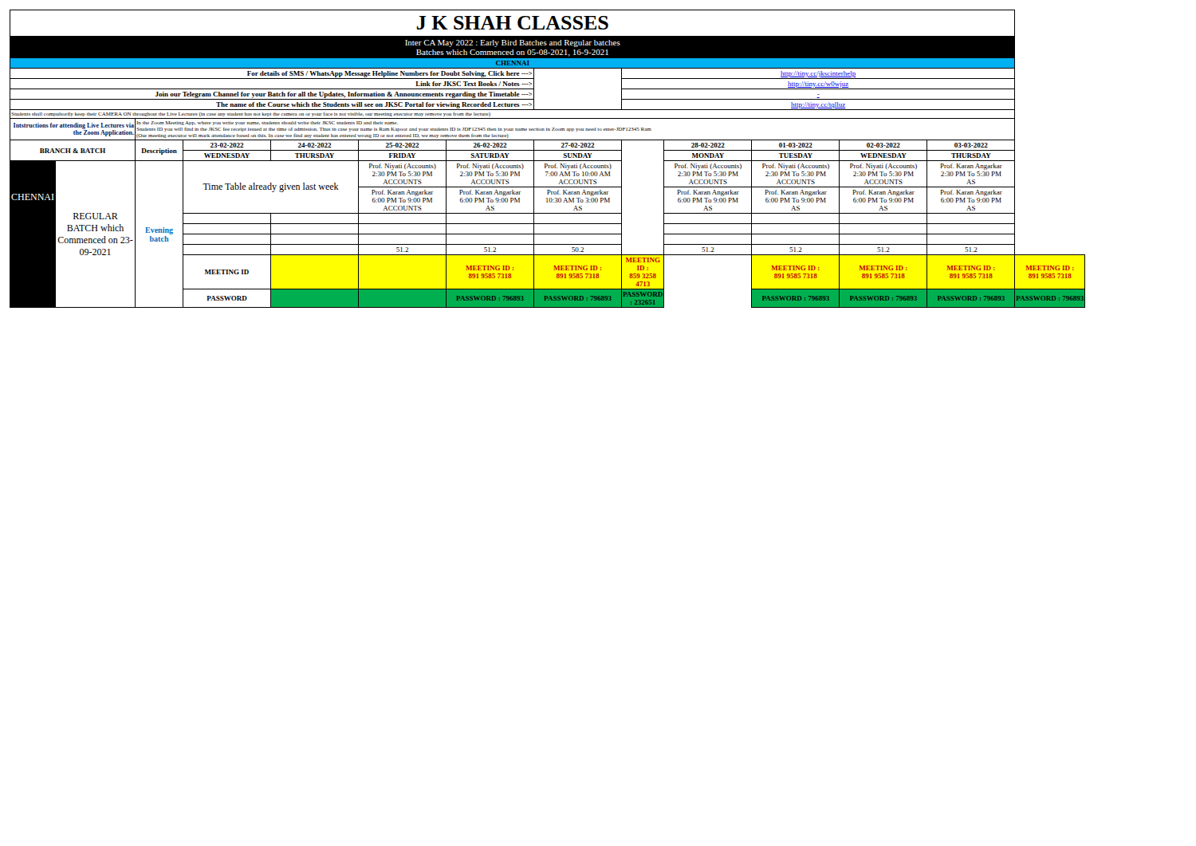| J K SHAH CLASSES |
| Inter CA May 2022 : Early Bird Batches and Regular batches Batches which Commenced on 05-08-2021, 16-9-2021 |
| CHENNAI |
| For details of SMS / WhatsApp Message Helpline Numbers for Doubt Solving, Click here ---> | | http://tiny.cc/jkscinterhelp |
| Link for JKSC Text Books / Notes ---> | | http://tiny.cc/w0wjuz |
| Join our Telegram Channel for your Batch for all the Updates, Information & Announcements regarding the Timetable ---> | | - |
| The name of the Course which the Students will see on JKSC Portal for viewing Recorded Lectures ---> | | http://tiny.cc/tqlluz |
| Students shall compulsorily keep their CAMERA ON throughout the Live Lectures (in case any student has not kept the camera on or your face is not visible, our meeting executor may remove you from the lecture) |
| Intstructions for attending Live Lectures via the Zoom Application. | In the Zoom Meeting App, where you write your name, students should write their JKSC students ID and their name. Students ID you will find in the JKSC fee receipt issued at the time of admission. Thus in case your name is Ram Kapoor and your students ID is JDF12345 then in your name section in Zoom app you need to enter-JDF12345 Ram (Our meeting executor will mark attendance based on this. In case we find any student has entered wrong ID or not entered ID, we may remove them from the lecture) |
| BRANCH & BATCH | Description | 23-02-2022 | 24-02-2022 | 25-02-2022 | 26-02-2022 | 27-02-2022 | | 28-02-2022 | 01-03-2022 | 02-03-2022 | 03-03-2022 |
| WEDNESDAY | THURSDAY | FRIDAY | SATURDAY | SUNDAY | | MONDAY | TUESDAY | WEDNESDAY | THURSDAY |
| CHENNAI | REGULAR BATCH which Commenced on 23-09-2021 | Evening batch | Time Table already given last week | Prof. Niyati (Accounts) 2:30 PM To 5:30 PM ACCOUNTS | Prof. Niyati (Accounts) 2:30 PM To 5:30 PM ACCOUNTS | Prof. Niyati (Accounts) 7:00 AM To 10:00 AM ACCOUNTS | | Prof. Niyati (Accounts) 2:30 PM To 5:30 PM ACCOUNTS | Prof. Niyati (Accounts) 2:30 PM To 5:30 PM ACCOUNTS | Prof. Niyati (Accounts) 2:30 PM To 5:30 PM ACCOUNTS | Prof. Karan Angarkar 2:30 PM To 5:30 PM AS |
| Prof. Karan Angarkar 6:00 PM To 9:00 PM ACCOUNTS | Prof. Karan Angarkar 6:00 PM To 9:00 PM AS | Prof. Karan Angarkar 10:30 AM To 3:00 PM AS | | Prof. Karan Angarkar 6:00 PM To 9:00 PM AS | Prof. Karan Angarkar 6:00 PM To 9:00 PM AS | Prof. Karan Angarkar 6:00 PM To 9:00 PM AS | Prof. Karan Angarkar 6:00 PM To 9:00 PM AS |
| | | 51.2 | 51.2 | 50.2 | | 51.2 | 51.2 | 51.2 | 51.2 |
| MEETING ID | | | MEETING ID : 891 9585 7318 | MEETING ID : 891 9585 7318 | MEETING ID : 859 3258 4713 | | MEETING ID : 891 9585 7318 | MEETING ID : 891 9585 7318 | MEETING ID : 891 9585 7318 | MEETING ID : 891 9585 7318 |
| PASSWORD | | | PASSWORD : 796893 | PASSWORD : 796893 | PASSWORD : 232651 | | PASSWORD : 796893 | PASSWORD : 796893 | PASSWORD : 796893 | PASSWORD : 796893 |